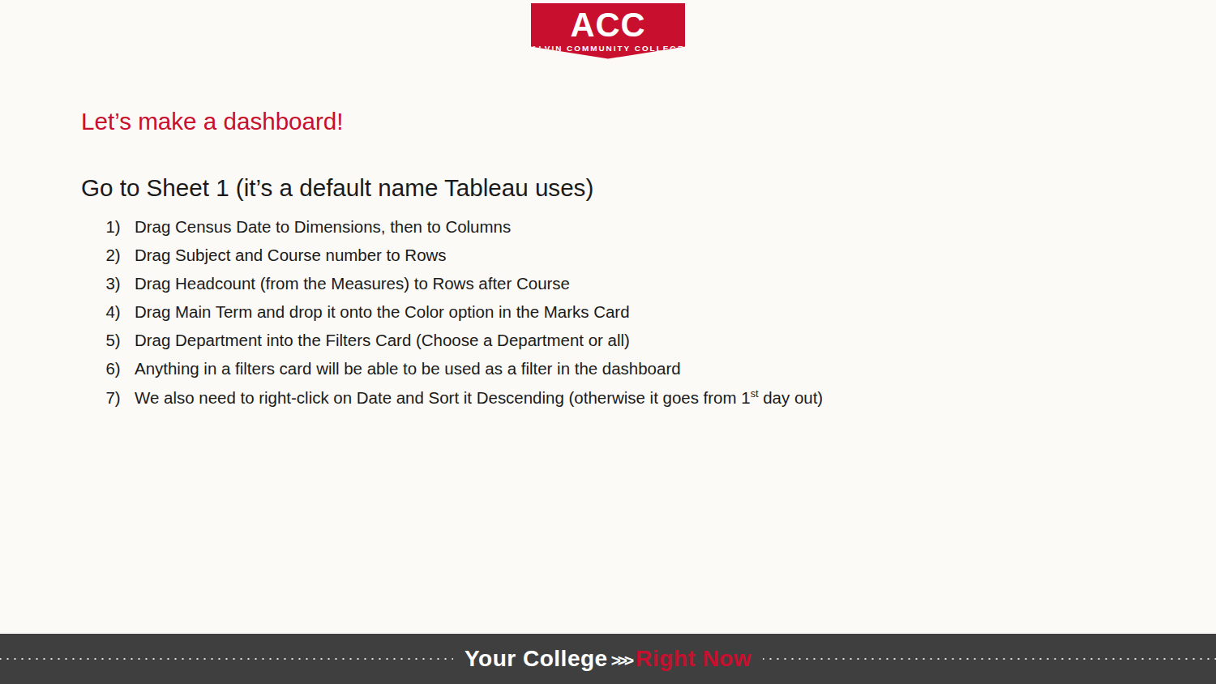ACC
ALVIN COMMUNITY COLLEGE
Let’s make a dashboard!
Go to Sheet 1 (it’s a default name Tableau uses)
Drag Census Date to Dimensions, then to Columns
Drag Subject and Course number to Rows
Drag Headcount (from the Measures) to Rows after Course
Drag Main Term and drop it onto the Color option in the Marks Card
Drag Department into the Filters Card (Choose a Department or all)
Anything in a filters card will be able to be used as a filter in the dashboard
We also need to right-click on Date and Sort it Descending (otherwise it goes from 1st day out)
Your College>>>Right Now